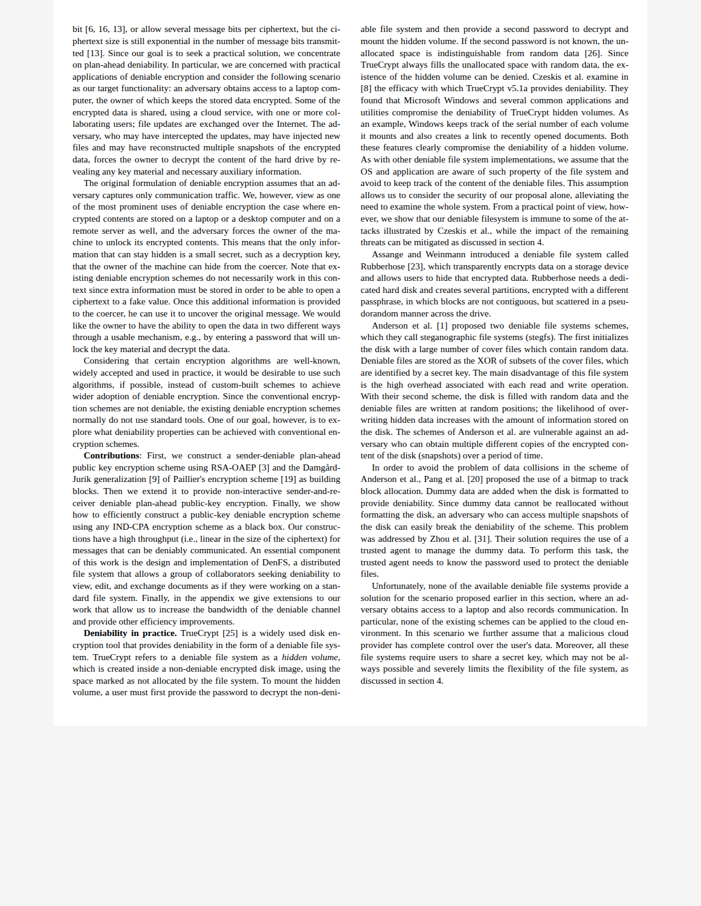bit [6, 16, 13], or allow several message bits per ciphertext, but the ciphertext size is still exponential in the number of message bits transmitted [13]. Since our goal is to seek a practical solution, we concentrate on plan-ahead deniability. In particular, we are concerned with practical applications of deniable encryption and consider the following scenario as our target functionality: an adversary obtains access to a laptop computer, the owner of which keeps the stored data encrypted. Some of the encrypted data is shared, using a cloud service, with one or more collaborating users; file updates are exchanged over the Internet. The adversary, who may have intercepted the updates, may have injected new files and may have reconstructed multiple snapshots of the encrypted data, forces the owner to decrypt the content of the hard drive by revealing any key material and necessary auxiliary information.
The original formulation of deniable encryption assumes that an adversary captures only communication traffic. We, however, view as one of the most prominent uses of deniable encryption the case where encrypted contents are stored on a laptop or a desktop computer and on a remote server as well, and the adversary forces the owner of the machine to unlock its encrypted contents. This means that the only information that can stay hidden is a small secret, such as a decryption key, that the owner of the machine can hide from the coercer. Note that existing deniable encryption schemes do not necessarily work in this context since extra information must be stored in order to be able to open a ciphertext to a fake value. Once this additional information is provided to the coercer, he can use it to uncover the original message. We would like the owner to have the ability to open the data in two different ways through a usable mechanism, e.g., by entering a password that will unlock the key material and decrypt the data.
Considering that certain encryption algorithms are well-known, widely accepted and used in practice, it would be desirable to use such algorithms, if possible, instead of custom-built schemes to achieve wider adoption of deniable encryption. Since the conventional encryption schemes are not deniable, the existing deniable encryption schemes normally do not use standard tools. One of our goal, however, is to explore what deniability properties can be achieved with conventional encryption schemes.
Contributions: First, we construct a sender-deniable plan-ahead public key encryption scheme using RSA-OAEP [3] and the Damgård-Jurik generalization [9] of Paillier's encryption scheme [19] as building blocks. Then we extend it to provide non-interactive sender-and-receiver deniable plan-ahead public-key encryption. Finally, we show how to efficiently construct a public-key deniable encryption scheme using any IND-CPA encryption scheme as a black box. Our constructions have a high throughput (i.e., linear in the size of the ciphertext) for messages that can be deniably communicated. An essential component of this work is the design and implementation of DenFS, a distributed file system that allows a group of collaborators seeking deniability to view, edit, and exchange documents as if they were working on a standard file system. Finally, in the appendix we give extensions to our work that allow us to increase the bandwidth of the deniable channel and provide other efficiency improvements.
Deniability in practice. TrueCrypt [25] is a widely used disk encryption tool that provides deniability in the form of a deniable file system. TrueCrypt refers to a deniable file system as a hidden volume, which is created inside a non-deniable encrypted disk image, using the space marked as not allocated by the file system. To mount the hidden volume, a user must first provide the password to decrypt the non-deniable file system and then provide a second password to decrypt and mount the hidden volume. If the second password is not known, the unallocated space is indistinguishable from random data [26]. Since TrueCrypt always fills the unallocated space with random data, the existence of the hidden volume can be denied. Czeskis et al. examine in [8] the efficacy with which TrueCrypt v5.1a provides deniability. They found that Microsoft Windows and several common applications and utilities compromise the deniability of TrueCrypt hidden volumes. As an example, Windows keeps track of the serial number of each volume it mounts and also creates a link to recently opened documents. Both these features clearly compromise the deniability of a hidden volume. As with other deniable file system implementations, we assume that the OS and application are aware of such property of the file system and avoid to keep track of the content of the deniable files. This assumption allows us to consider the security of our proposal alone, alleviating the need to examine the whole system. From a practical point of view, however, we show that our deniable filesystem is immune to some of the attacks illustrated by Czeskis et al., while the impact of the remaining threats can be mitigated as discussed in section 4.
Assange and Weinmann introduced a deniable file system called Rubberhose [23], which transparently encrypts data on a storage device and allows users to hide that encrypted data. Rubberhose needs a dedicated hard disk and creates several partitions, encrypted with a different passphrase, in which blocks are not contiguous, but scattered in a pseudorandom manner across the drive.
Anderson et al. [1] proposed two deniable file systems schemes, which they call steganographic file systems (stegfs). The first initializes the disk with a large number of cover files which contain random data. Deniable files are stored as the XOR of subsets of the cover files, which are identified by a secret key. The main disadvantage of this file system is the high overhead associated with each read and write operation. With their second scheme, the disk is filled with random data and the deniable files are written at random positions; the likelihood of overwriting hidden data increases with the amount of information stored on the disk. The schemes of Anderson et al. are vulnerable against an adversary who can obtain multiple different copies of the encrypted content of the disk (snapshots) over a period of time.
In order to avoid the problem of data collisions in the scheme of Anderson et al., Pang et al. [20] proposed the use of a bitmap to track block allocation. Dummy data are added when the disk is formatted to provide deniability. Since dummy data cannot be reallocated without formatting the disk, an adversary who can access multiple snapshots of the disk can easily break the deniability of the scheme. This problem was addressed by Zhou et al. [31]. Their solution requires the use of a trusted agent to manage the dummy data. To perform this task, the trusted agent needs to know the password used to protect the deniable files.
Unfortunately, none of the available deniable file systems provide a solution for the scenario proposed earlier in this section, where an adversary obtains access to a laptop and also records communication. In particular, none of the existing schemes can be applied to the cloud environment. In this scenario we further assume that a malicious cloud provider has complete control over the user's data. Moreover, all these file systems require users to share a secret key, which may not be always possible and severely limits the flexibility of the file system, as discussed in section 4.